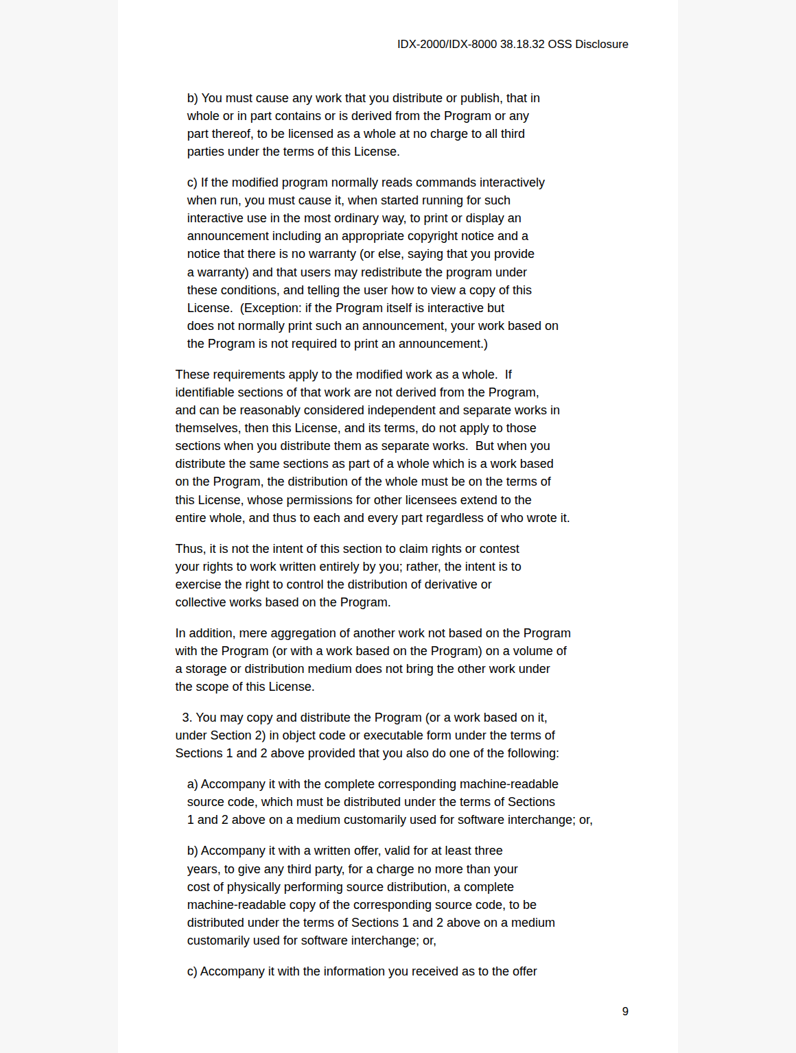IDX-2000/IDX-8000 38.18.32 OSS Disclosure
b) You must cause any work that you distribute or publish, that in
whole or in part contains or is derived from the Program or any
part thereof, to be licensed as a whole at no charge to all third
parties under the terms of this License.
c) If the modified program normally reads commands interactively
when run, you must cause it, when started running for such
interactive use in the most ordinary way, to print or display an
announcement including an appropriate copyright notice and a
notice that there is no warranty (or else, saying that you provide
a warranty) and that users may redistribute the program under
these conditions, and telling the user how to view a copy of this
License. (Exception: if the Program itself is interactive but
does not normally print such an announcement, your work based on
the Program is not required to print an announcement.)
These requirements apply to the modified work as a whole. If
identifiable sections of that work are not derived from the Program,
and can be reasonably considered independent and separate works in
themselves, then this License, and its terms, do not apply to those
sections when you distribute them as separate works. But when you
distribute the same sections as part of a whole which is a work based
on the Program, the distribution of the whole must be on the terms of
this License, whose permissions for other licensees extend to the
entire whole, and thus to each and every part regardless of who wrote it.
Thus, it is not the intent of this section to claim rights or contest
your rights to work written entirely by you; rather, the intent is to
exercise the right to control the distribution of derivative or
collective works based on the Program.
In addition, mere aggregation of another work not based on the Program
with the Program (or with a work based on the Program) on a volume of
a storage or distribution medium does not bring the other work under
the scope of this License.
3. You may copy and distribute the Program (or a work based on it,
under Section 2) in object code or executable form under the terms of
Sections 1 and 2 above provided that you also do one of the following:
a) Accompany it with the complete corresponding machine-readable
source code, which must be distributed under the terms of Sections
1 and 2 above on a medium customarily used for software interchange; or,
b) Accompany it with a written offer, valid for at least three
years, to give any third party, for a charge no more than your
cost of physically performing source distribution, a complete
machine-readable copy of the corresponding source code, to be
distributed under the terms of Sections 1 and 2 above on a medium
customarily used for software interchange; or,
c) Accompany it with the information you received as to the offer
9